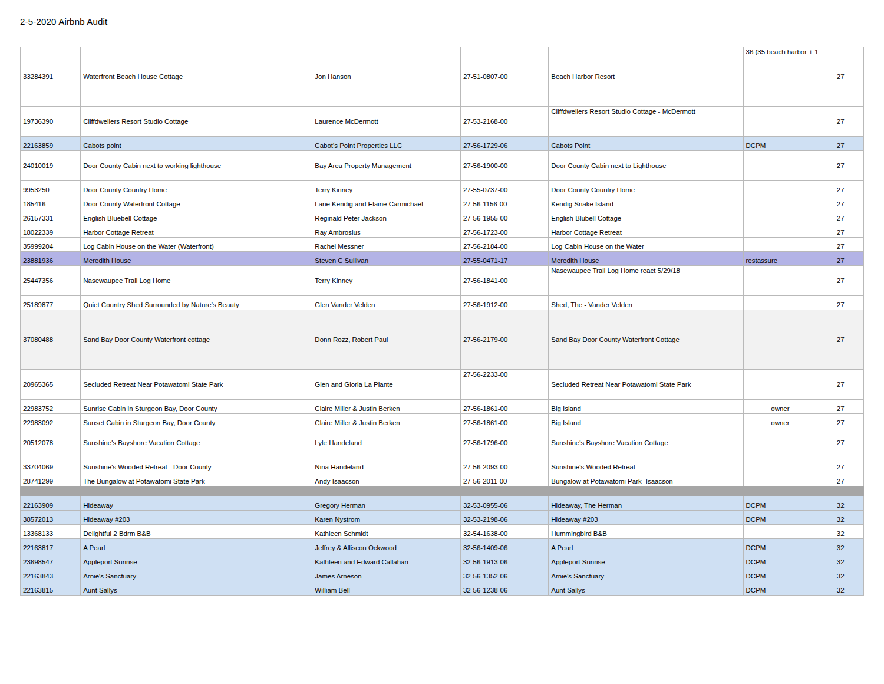2-5-2020 Airbnb Audit
| 33284391 | Waterfront Beach House Cottage | Jon Hanson | 27-51-0807-00 | Beach Harbor Resort | 36 (35 beach harbor + 1 unit at 6404 CTH C) | 27 |
| 19736390 | Cliffdwellers Resort Studio Cottage | Laurence McDermott | 27-53-2168-00 | Cliffdwellers Resort Studio Cottage - McDermott | | 27 |
| 22163859 | Cabots point | Cabot's Point Properties LLC | 27-56-1729-06 | Cabots Point | DCPM | 27 |
| 24010019 | Door County Cabin next to working lighthouse | Bay Area Property Management | 27-56-1900-00 | Door County Cabin next to Lighthouse | | 27 |
| 9953250 | Door County Country Home | Terry Kinney | 27-55-0737-00 | Door County Country Home | | 27 |
| 185416 | Door County Waterfront Cottage | Lane Kendig and Elaine Carmichael | 27-56-1156-00 | Kendig Snake Island | | 27 |
| 26157331 | English Bluebell Cottage | Reginald Peter Jackson | 27-56-1955-00 | English Blubell Cottage | | 27 |
| 18022339 | Harbor Cottage Retreat | Ray Ambrosius | 27-56-1723-00 | Harbor Cottage Retreat | | 27 |
| 35999204 | Log Cabin House on the Water (Waterfront) | Rachel Messner | 27-56-2184-00 | Log Cabin House on the Water | | 27 |
| 23881936 | Meredith House | Steven C Sullivan | 27-55-0471-17 | Meredith House | restassure | 27 |
| 25447356 | Nasewaupee Trail Log Home | Terry Kinney | 27-56-1841-00 | Nasewaupee Trail Log Home react 5/29/18 | | 27 |
| 25189877 | Quiet Country Shed Surrounded by Nature’s Beauty | Glen Vander Velden | 27-56-1912-00 | Shed, The - Vander Velden | | 27 |
| 37080488 | Sand Bay Door County Waterfront cottage | Donn Rozz, Robert Paul | 27-56-2179-00 | Sand Bay Door County Waterfront Cottage | | 27 |
| 20965365 | Secluded Retreat Near Potawatomi State Park | Glen and Gloria La Plante | 27-56-2233-00 | Secluded Retreat Near Potawatomi State Park | | 27 |
| 22983752 | Sunrise Cabin in Sturgeon Bay, Door County | Claire Miller & Justin Berken | 27-56-1861-00 | Big Island | owner | 27 |
| 22983092 | Sunset Cabin in Sturgeon Bay, Door County | Claire Miller & Justin Berken | 27-56-1861-00 | Big Island | owner | 27 |
| 20512078 | Sunshine's Bayshore Vacation Cottage | Lyle Handeland | 27-56-1796-00 | Sunshine's Bayshore Vacation Cottage | | 27 |
| 33704069 | Sunshine's Wooded Retreat - Door County | Nina Handeland | 27-56-2093-00 | Sunshine's Wooded Retreat | | 27 |
| 28741299 | The Bungalow at Potawatomi State Park | Andy Isaacson | 27-56-2011-00 | Bungalow at Potawatomi Park- Isaacson | | 27 |
| 22163909 | Hideaway | Gregory Herman | 32-53-0955-06 | Hideaway, The Herman | DCPM | 32 |
| 38572013 | Hideaway #203 | Karen Nystrom | 32-53-2198-06 | Hideaway #203 | DCPM | 32 |
| 13368133 | Delightful 2 Bdrm B&B | Kathleen Schmidt | 32-54-1638-00 | Hummingbird B&B | | 32 |
| 22163817 | A Pearl | Jeffrey & Alliscon Ockwood | 32-56-1409-06 | A Pearl | DCPM | 32 |
| 23698547 | Appleport Sunrise | Kathleen and Edward Callahan | 32-56-1913-06 | Appleport Sunrise | DCPM | 32 |
| 22163843 | Arnie's Sanctuary | James Arneson | 32-56-1352-06 | Arnie's Sanctuary | DCPM | 32 |
| 22163815 | Aunt Sallys | William Bell | 32-56-1238-06 | Aunt Sallys | DCPM | 32 |